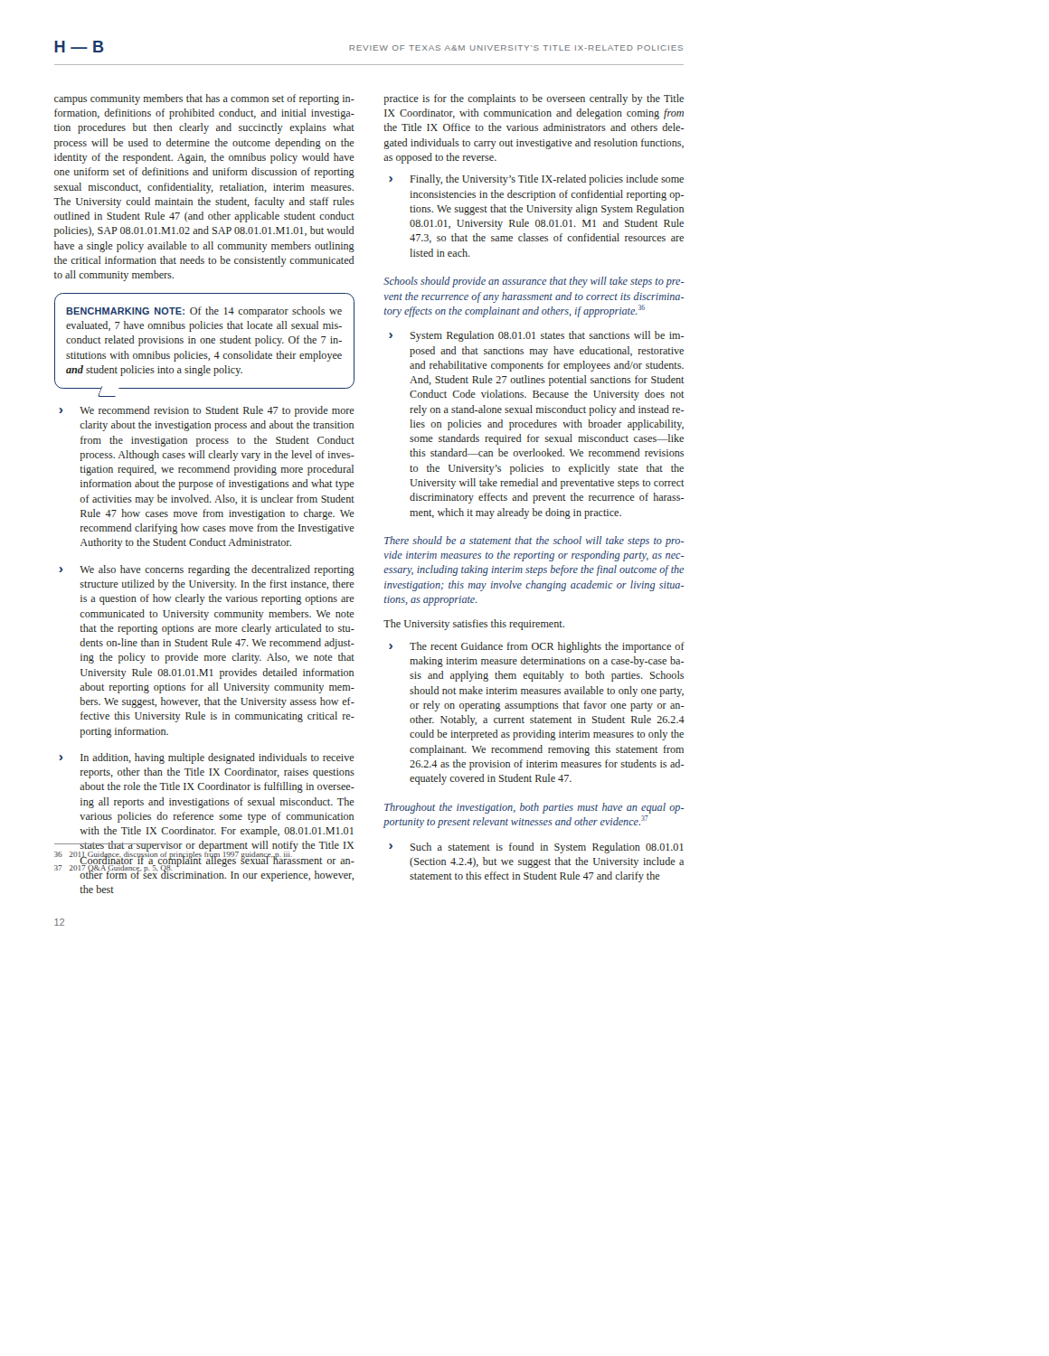H — B
Review of Texas A&M University’s Title IX-Related Policies
campus community members that has a common set of reporting information, definitions of prohibited conduct, and initial investigation procedures but then clearly and succinctly explains what process will be used to determine the outcome depending on the identity of the respondent. Again, the omnibus policy would have one uniform set of definitions and uniform discussion of reporting sexual misconduct, confidentiality, retaliation, interim measures. The University could maintain the student, faculty and staff rules outlined in Student Rule 47 (and other applicable student conduct policies), SAP 08.01.01.M1.02 and SAP 08.01.01.M1.01, but would have a single policy available to all community members outlining the critical information that needs to be consistently communicated to all community members.
BENCHMARKING NOTE: Of the 14 comparator schools we evaluated, 7 have omnibus policies that locate all sexual misconduct related provisions in one student policy. Of the 7 institutions with omnibus policies, 4 consolidate their employee and student policies into a single policy.
We recommend revision to Student Rule 47 to provide more clarity about the investigation process and about the transition from the investigation process to the Student Conduct process. Although cases will clearly vary in the level of investigation required, we recommend providing more procedural information about the purpose of investigations and what type of activities may be involved. Also, it is unclear from Student Rule 47 how cases move from investigation to charge. We recommend clarifying how cases move from the Investigative Authority to the Student Conduct Administrator.
We also have concerns regarding the decentralized reporting structure utilized by the University. In the first instance, there is a question of how clearly the various reporting options are communicated to University community members. We note that the reporting options are more clearly articulated to students on-line than in Student Rule 47. We recommend adjusting the policy to provide more clarity. Also, we note that University Rule 08.01.01.M1 provides detailed information about reporting options for all University community members. We suggest, however, that the University assess how effective this University Rule is in communicating critical reporting information.
In addition, having multiple designated individuals to receive reports, other than the Title IX Coordinator, raises questions about the role the Title IX Coordinator is fulfilling in overseeing all reports and investigations of sexual misconduct. The various policies do reference some type of communication with the Title IX Coordinator. For example, 08.01.01.M1.01 states that a supervisor or department will notify the Title IX Coordinator if a complaint alleges sexual harassment or another form of sex discrimination. In our experience, however, the best
362011 Guidance, discussion of principles from 1997 guidance, p. iii.
372017 Q&A Guidance, p. 5, Q8.
practice is for the complaints to be overseen centrally by the Title IX Coordinator, with communication and delegation coming from the Title IX Office to the various administrators and others delegated individuals to carry out investigative and resolution functions, as opposed to the reverse.
Finally, the University’s Title IX-related policies include some inconsistencies in the description of confidential reporting options. We suggest that the University align System Regulation 08.01.01, University Rule 08.01.01. M1 and Student Rule 47.3, so that the same classes of confidential resources are listed in each.
Schools should provide an assurance that they will take steps to prevent the recurrence of any harassment and to correct its discriminatory effects on the complainant and others, if appropriate.36
System Regulation 08.01.01 states that sanctions will be imposed and that sanctions may have educational, restorative and rehabilitative components for employees and/or students. And, Student Rule 27 outlines potential sanctions for Student Conduct Code violations. Because the University does not rely on a stand-alone sexual misconduct policy and instead relies on policies and procedures with broader applicability, some standards required for sexual misconduct cases—like this standard—can be overlooked. We recommend revisions to the University’s policies to explicitly state that the University will take remedial and preventative steps to correct discriminatory effects and prevent the recurrence of harassment, which it may already be doing in practice.
There should be a statement that the school will take steps to provide interim measures to the reporting or responding party, as necessary, including taking interim steps before the final outcome of the investigation; this may involve changing academic or living situations, as appropriate.
The University satisfies this requirement.
The recent Guidance from OCR highlights the importance of making interim measure determinations on a case-by-case basis and applying them equitably to both parties. Schools should not make interim measures available to only one party, or rely on operating assumptions that favor one party or another. Notably, a current statement in Student Rule 26.2.4 could be interpreted as providing interim measures to only the complainant. We recommend removing this statement from 26.2.4 as the provision of interim measures for students is adequately covered in Student Rule 47.
Throughout the investigation, both parties must have an equal opportunity to present relevant witnesses and other evidence.37
Such a statement is found in System Regulation 08.01.01 (Section 4.2.4), but we suggest that the University include a statement to this effect in Student Rule 47 and clarify the
12